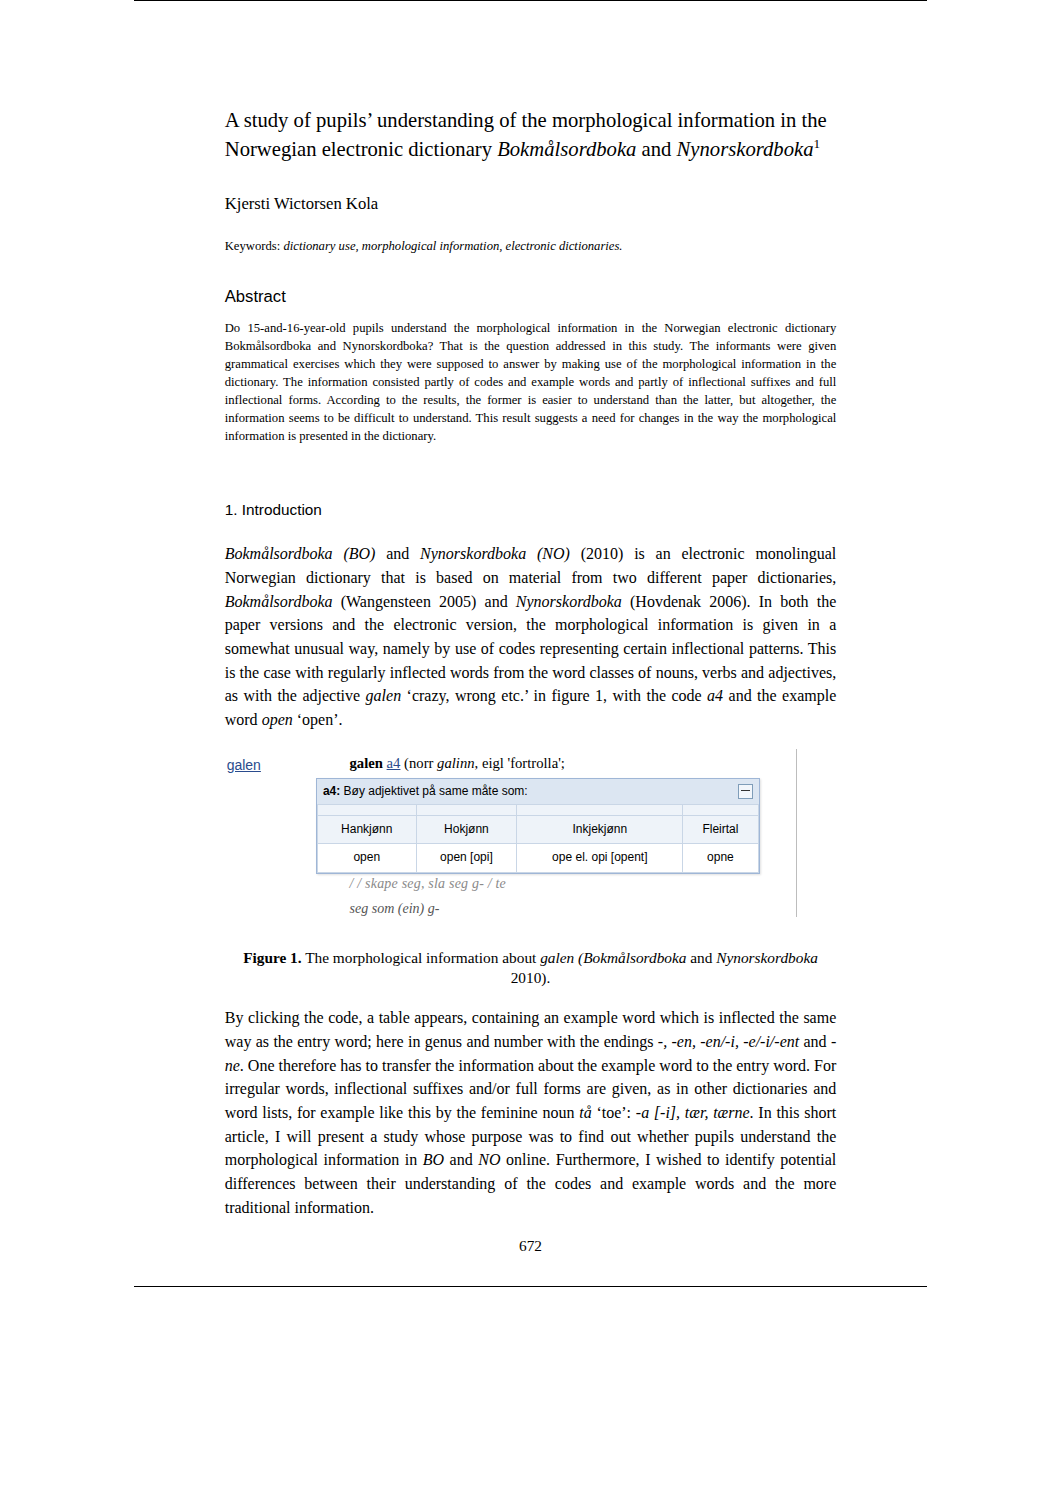A study of pupils’ understanding of the morphological information in the Norwegian electronic dictionary Bokmålsordboka and Nynorskordboka 1
Kjersti Wictorsen Kola
Keywords: dictionary use, morphological information, electronic dictionaries.
Abstract
Do 15-and-16-year-old pupils understand the morphological information in the Norwegian electronic dictionary Bokmålsordboka and Nynorskordboka? That is the question addressed in this study. The informants were given grammatical exercises which they were supposed to answer by making use of the morphological information in the dictionary. The information consisted partly of codes and example words and partly of inflectional suffixes and full inflectional forms. According to the results, the former is easier to understand than the latter, but altogether, the information seems to be difficult to understand. This result suggests a need for changes in the way the morphological information is presented in the dictionary.
1. Introduction
Bokmålsordboka (BO) and Nynorskordboka (NO) (2010) is an electronic monolingual Norwegian dictionary that is based on material from two different paper dictionaries, Bokmålsordboka (Wangensteen 2005) and Nynorskordboka (Hovdenak 2006). In both the paper versions and the electronic version, the morphological information is given in a somewhat unusual way, namely by use of codes representing certain inflectional patterns. This is the case with regularly inflected words from the word classes of nouns, verbs and adjectives, as with the adjective galen ‘crazy, wrong etc.’ in figure 1, with the code a4 and the example word open ‘open’.
galen
galen a4 (norr galinn, eigl 'fortrolla';
/ / skape seg, sla seg g- / te
seg som (ein) g-
a4: Bøy adjektivet på same måte som:
| Hankjønn | Hokjønn | Inkjekjønn | Fleirtal |
| open | open [opi] | ope el. opi [opent] | opne |
Figure 1. The morphological information about galen (Bokmålsordboka and Nynorskordboka 2010).
By clicking the code, a table appears, containing an example word which is inflected the same way as the entry word; here in genus and number with the endings -, -en, -en/-i, -e/-i/-ent and -ne. One therefore has to transfer the information about the example word to the entry word. For irregular words, inflectional suffixes and/or full forms are given, as in other dictionaries and word lists, for example like this by the feminine noun tå ‘toe’: -a [-i], tær, tærne. In this short article, I will present a study whose purpose was to find out whether pupils understand the morphological information in BO and NO online. Furthermore, I wished to identify potential differences between their understanding of the codes and example words and the more traditional information.
672